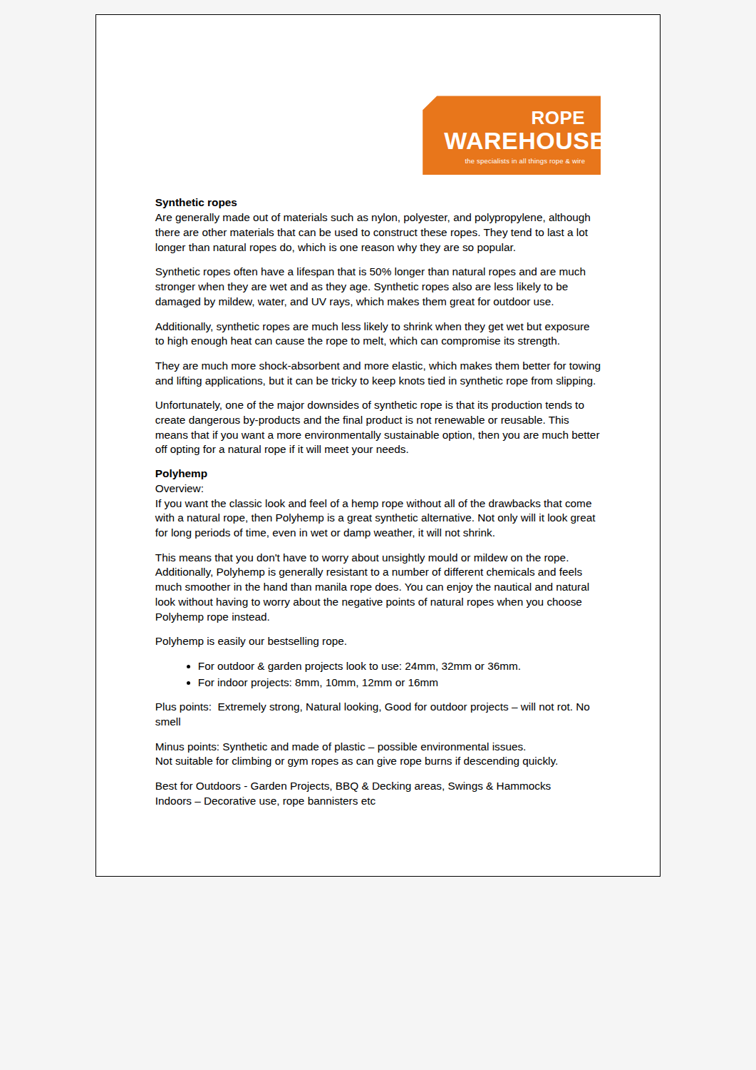ROPE
WAREHOUSE
the specialists in all things rope & wire
Synthetic ropes
Are generally made out of materials such as nylon, polyester, and polypropylene, although there are other materials that can be used to construct these ropes. They tend to last a lot longer than natural ropes do, which is one reason why they are so popular.
Synthetic ropes often have a lifespan that is 50% longer than natural ropes and are much stronger when they are wet and as they age. Synthetic ropes also are less likely to be damaged by mildew, water, and UV rays, which makes them great for outdoor use.
Additionally, synthetic ropes are much less likely to shrink when they get wet but exposure to high enough heat can cause the rope to melt, which can compromise its strength.
They are much more shock-absorbent and more elastic, which makes them better for towing and lifting applications, but it can be tricky to keep knots tied in synthetic rope from slipping.
Unfortunately, one of the major downsides of synthetic rope is that its production tends to create dangerous by-products and the final product is not renewable or reusable. This means that if you want a more environmentally sustainable option, then you are much better off opting for a natural rope if it will meet your needs.
Polyhemp
Overview:
If you want the classic look and feel of a hemp rope without all of the drawbacks that come with a natural rope, then Polyhemp is a great synthetic alternative. Not only will it look great for long periods of time, even in wet or damp weather, it will not shrink.
This means that you don't have to worry about unsightly mould or mildew on the rope. Additionally, Polyhemp is generally resistant to a number of different chemicals and feels much smoother in the hand than manila rope does. You can enjoy the nautical and natural look without having to worry about the negative points of natural ropes when you choose Polyhemp rope instead.
Polyhemp is easily our bestselling rope.
For outdoor & garden projects look to use: 24mm, 32mm or 36mm.
For indoor projects: 8mm, 10mm, 12mm or 16mm
Plus points: Extremely strong, Natural looking, Good for outdoor projects – will not rot. No smell
Minus points: Synthetic and made of plastic – possible environmental issues.
Not suitable for climbing or gym ropes as can give rope burns if descending quickly.
Best for Outdoors - Garden Projects, BBQ & Decking areas, Swings & Hammocks
Indoors – Decorative use, rope bannisters etc